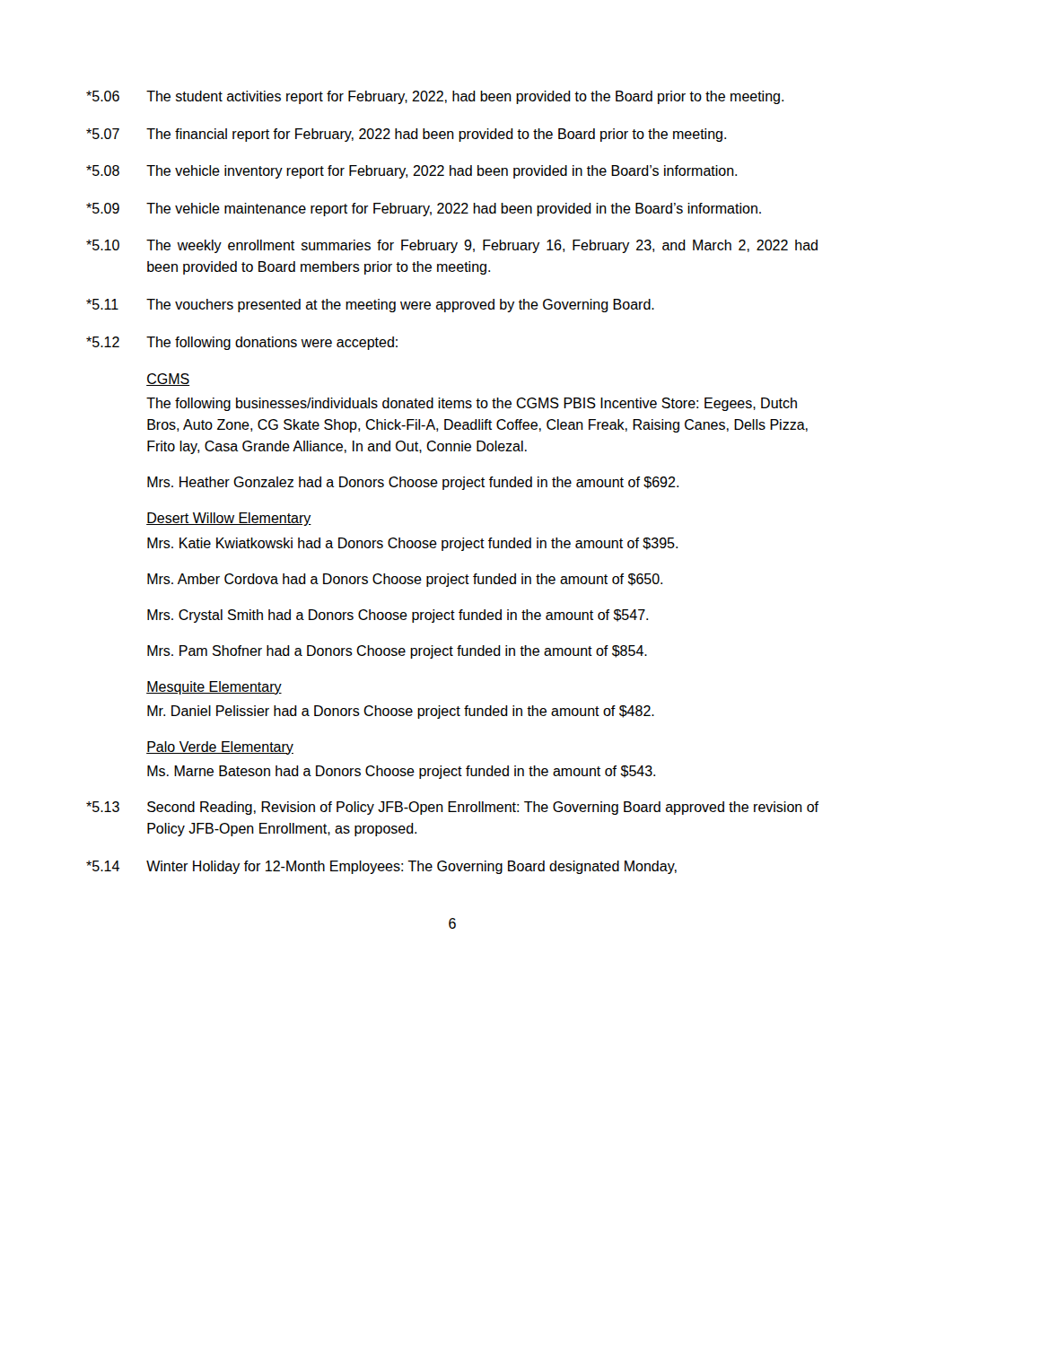*5.06
The student activities report for February, 2022, had been provided to the Board prior to the meeting.
*5.07
The financial report for February, 2022 had been provided to the Board prior to the meeting.
*5.08
The vehicle inventory report for February, 2022 had been provided in the Board’s information.
*5.09
The vehicle maintenance report for February, 2022 had been provided in the Board’s information.
*5.10
The weekly enrollment summaries for February 9, February 16, February 23, and March 2, 2022 had been provided to Board members prior to the meeting.
*5.11
The vouchers presented at the meeting were approved by the Governing Board.
*5.12
The following donations were accepted:
CGMS
The following businesses/individuals donated items to the CGMS PBIS Incentive Store: Eegees, Dutch Bros, Auto Zone, CG Skate Shop, Chick-Fil-A, Deadlift Coffee, Clean Freak, Raising Canes, Dells Pizza, Frito lay, Casa Grande Alliance, In and Out, Connie Dolezal.
Mrs. Heather Gonzalez had a Donors Choose project funded in the amount of $692.
Desert Willow Elementary
Mrs. Katie Kwiatkowski had a Donors Choose project funded in the amount of $395.
Mrs. Amber Cordova had a Donors Choose project funded in the amount of $650.
Mrs. Crystal Smith had a Donors Choose project funded in the amount of $547.
Mrs. Pam Shofner had a Donors Choose project funded in the amount of $854.
Mesquite Elementary
Mr. Daniel Pelissier had a Donors Choose project funded in the amount of $482.
Palo Verde Elementary
Ms. Marne Bateson had a Donors Choose project funded in the amount of $543.
*5.13
Second Reading, Revision of Policy JFB-Open Enrollment: The Governing Board approved the revision of Policy JFB-Open Enrollment, as proposed.
*5.14
Winter Holiday for 12-Month Employees: The Governing Board designated Monday,
6